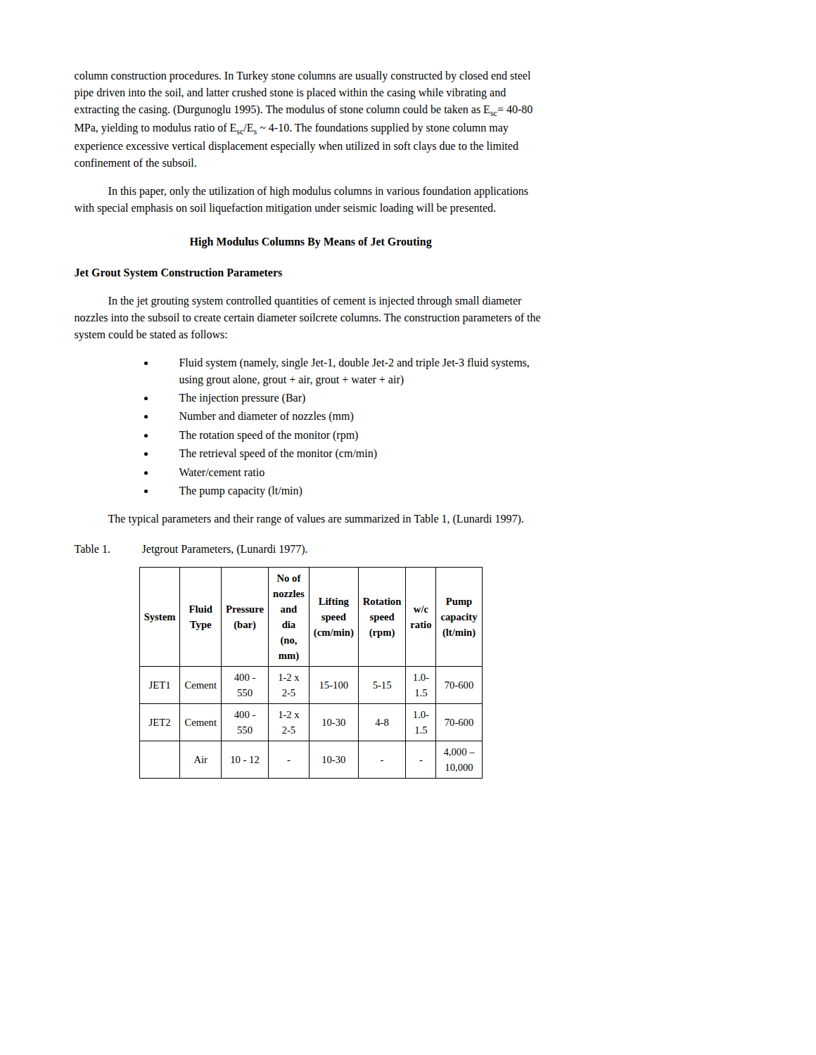column construction procedures. In Turkey stone columns are usually constructed by closed end steel pipe driven into the soil, and latter crushed stone is placed within the casing while vibrating and extracting the casing. (Durgunoglu 1995). The modulus of stone column could be taken as Esc= 40-80 MPa, yielding to modulus ratio of Esc/Es ~ 4-10. The foundations supplied by stone column may experience excessive vertical displacement especially when utilized in soft clays due to the limited confinement of the subsoil.
In this paper, only the utilization of high modulus columns in various foundation applications with special emphasis on soil liquefaction mitigation under seismic loading will be presented.
High Modulus Columns By Means of Jet Grouting
Jet Grout System Construction Parameters
In the jet grouting system controlled quantities of cement is injected through small diameter nozzles into the subsoil to create certain diameter soilcrete columns. The construction parameters of the system could be stated as follows:
Fluid system (namely, single Jet-1, double Jet-2 and triple Jet-3 fluid systems, using grout alone, grout + air, grout + water + air)
The injection pressure (Bar)
Number and diameter of nozzles (mm)
The rotation speed of the monitor (rpm)
The retrieval speed of the monitor (cm/min)
Water/cement ratio
The pump capacity (lt/min)
The typical parameters and their range of values are summarized in Table 1, (Lunardi 1997).
Table 1. Jetgrout Parameters, (Lunardi 1977).
| System | Fluid Type | Pressure (bar) | No of nozzles and dia (no, mm) | Lifting speed (cm/min) | Rotation speed (rpm) | w/c ratio | Pump capacity (lt/min) |
| --- | --- | --- | --- | --- | --- | --- | --- |
| JET1 | Cement | 400 - 550 | 1-2 x 2-5 | 15-100 | 5-15 | 1.0-1.5 | 70-600 |
| JET2 | Cement | 400 - 550 | 1-2 x 2-5 | 10-30 | 4-8 | 1.0-1.5 | 70-600 |
| | Air | 10 - 12 | - | 10-30 | - | - | 4,000 – 10,000 |